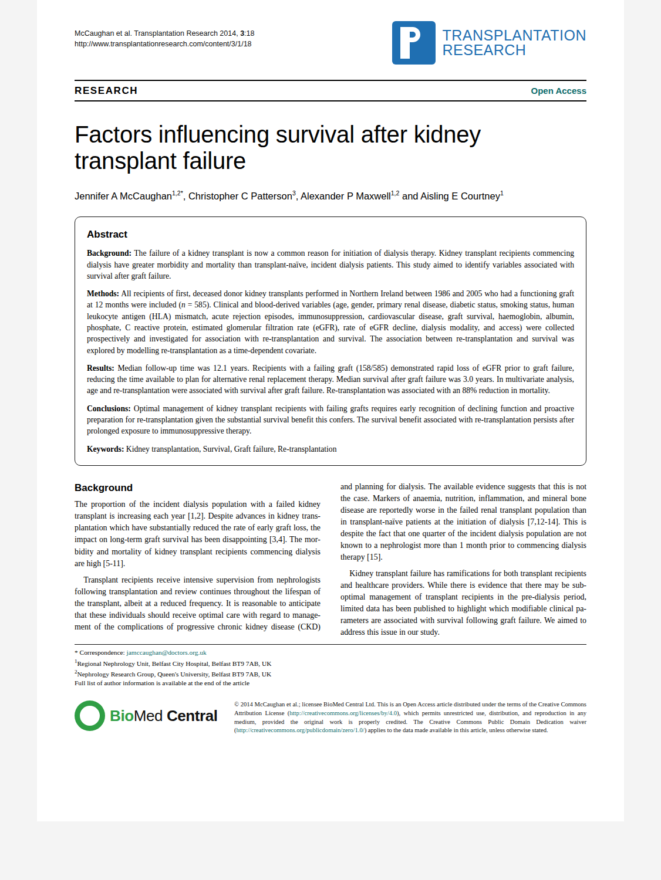McCaughan et al. Transplantation Research 2014, 3:18
http://www.transplantationresearch.com/content/3/1/18
TRANSPLANTATION RESEARCH
RESEARCH
Open Access
Factors influencing survival after kidney
transplant failure
Jennifer A McCaughan1,2*, Christopher C Patterson3, Alexander P Maxwell1,2 and Aisling E Courtney1
Abstract
Background: The failure of a kidney transplant is now a common reason for initiation of dialysis therapy. Kidney transplant recipients commencing dialysis have greater morbidity and mortality than transplant-naïve, incident dialysis patients. This study aimed to identify variables associated with survival after graft failure.
Methods: All recipients of first, deceased donor kidney transplants performed in Northern Ireland between 1986 and 2005 who had a functioning graft at 12 months were included (n = 585). Clinical and blood-derived variables (age, gender, primary renal disease, diabetic status, smoking status, human leukocyte antigen (HLA) mismatch, acute rejection episodes, immunosuppression, cardiovascular disease, graft survival, haemoglobin, albumin, phosphate, C reactive protein, estimated glomerular filtration rate (eGFR), rate of eGFR decline, dialysis modality, and access) were collected prospectively and investigated for association with re-transplantation and survival. The association between re-transplantation and survival was explored by modelling re-transplantation as a time-dependent covariate.
Results: Median follow-up time was 12.1 years. Recipients with a failing graft (158/585) demonstrated rapid loss of eGFR prior to graft failure, reducing the time available to plan for alternative renal replacement therapy. Median survival after graft failure was 3.0 years. In multivariate analysis, age and re-transplantation were associated with survival after graft failure. Re-transplantation was associated with an 88% reduction in mortality.
Conclusions: Optimal management of kidney transplant recipients with failing grafts requires early recognition of declining function and proactive preparation for re-transplantation given the substantial survival benefit this confers. The survival benefit associated with re-transplantation persists after prolonged exposure to immunosuppressive therapy.
Keywords: Kidney transplantation, Survival, Graft failure, Re-transplantation
Background
The proportion of the incident dialysis population with a failed kidney transplant is increasing each year [1,2]. Despite advances in kidney transplantation which have substantially reduced the rate of early graft loss, the impact on long-term graft survival has been disappointing [3,4]. The morbidity and mortality of kidney transplant recipients commencing dialysis are high [5-11].
Transplant recipients receive intensive supervision from nephrologists following transplantation and review continues throughout the lifespan of the transplant, albeit at a reduced frequency. It is reasonable to anticipate that these individuals should receive optimal care with regard to management of the complications of progressive chronic kidney disease (CKD) and planning for dialysis. The available evidence suggests that this is not the case. Markers of anaemia, nutrition, inflammation, and mineral bone disease are reportedly worse in the failed renal transplant population than in transplant-naïve patients at the initiation of dialysis [7,12-14]. This is despite the fact that one quarter of the incident dialysis population are not known to a nephrologist more than 1 month prior to commencing dialysis therapy [15].
Kidney transplant failure has ramifications for both transplant recipients and healthcare providers. While there is evidence that there may be sub-optimal management of transplant recipients in the pre-dialysis period, limited data has been published to highlight which modifiable clinical parameters are associated with survival following graft failure. We aimed to address this issue in our study.
* Correspondence: jamccaughan@doctors.org.uk
1Regional Nephrology Unit, Belfast City Hospital, Belfast BT9 7AB, UK
2Nephrology Research Group, Queen's University, Belfast BT9 7AB, UK
Full list of author information is available at the end of the article
Bio Med Central
© 2014 McCaughan et al.; licensee BioMed Central Ltd. This is an Open Access article distributed under the terms of the Creative Commons Attribution License (http://creativecommons.org/licenses/by/4.0), which permits unrestricted use, distribution, and reproduction in any medium, provided the original work is properly credited. The Creative Commons Public Domain Dedication waiver (http://creativecommons.org/publicdomain/zero/1.0/) applies to the data made available in this article, unless otherwise stated.